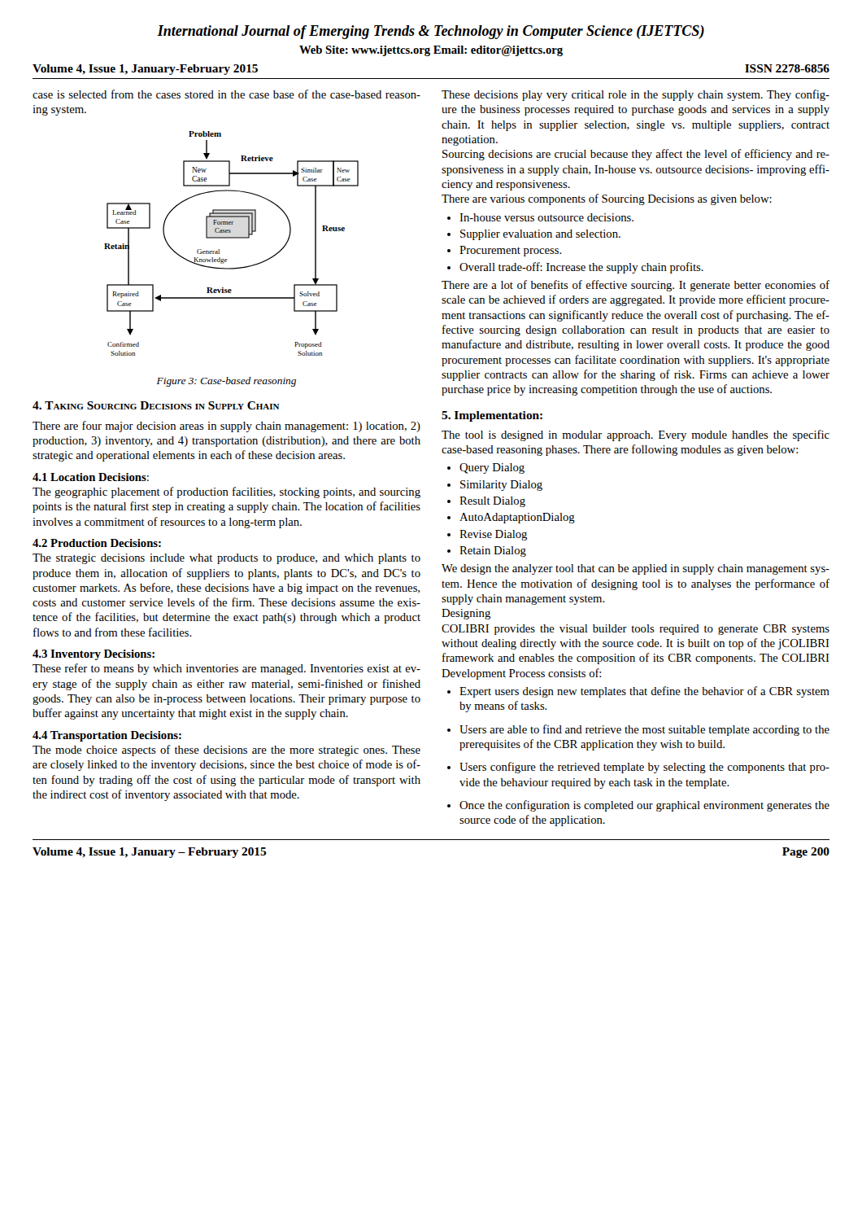International Journal of Emerging Trends & Technology in Computer Science (IJETTCS)
Web Site: www.ijettcs.org Email: editor@ijettcs.org
Volume 4, Issue 1, January-February 2015 ISSN 2278-6856
case is selected from the cases stored in the case base of the case-based reasoning system.
Problem New Case Retrieve Similar Case New Case Former Cases General Knowledge Learned Case Retain Repaired Case Revise Solved Case Reuse Confirmed Solution Proposed Solution
Figure 3: Case-based reasoning
4. Taking Sourcing Decisions in Supply Chain
There are four major decision areas in supply chain management: 1) location, 2) production, 3) inventory, and 4) transportation (distribution), and there are both strategic and operational elements in each of these decision areas.
4.1 Location Decisions
:
The geographic placement of production facilities, stocking points, and sourcing points is the natural first step in creating a supply chain. The location of facilities involves a commitment of resources to a long-term plan.
4.2 Production Decisions:
The strategic decisions include what products to produce, and which plants to produce them in, allocation of suppliers to plants, plants to DC's, and DC's to customer markets. As before, these decisions have a big impact on the revenues, costs and customer service levels of the firm. These decisions assume the existence of the facilities, but determine the exact path(s) through which a product flows to and from these facilities.
4.3 Inventory Decisions:
These refer to means by which inventories are managed. Inventories exist at every stage of the supply chain as either raw material, semi-finished or finished goods. They can also be in-process between locations. Their primary purpose to buffer against any uncertainty that might exist in the supply chain.
4.4 Transportation Decisions:
The mode choice aspects of these decisions are the more strategic ones. These are closely linked to the inventory decisions, since the best choice of mode is often found by trading off the cost of using the particular mode of transport with the indirect cost of inventory associated with that mode.
These decisions play very critical role in the supply chain system. They configure the business processes required to purchase goods and services in a supply chain. It helps in supplier selection, single vs. multiple suppliers, contract negotiation.
Sourcing decisions are crucial because they affect the level of efficiency and responsiveness in a supply chain, In-house vs. outsource decisions- improving efficiency and responsiveness.
There are various components of Sourcing Decisions as given below:
In-house versus outsource decisions.
Supplier evaluation and selection.
Procurement process.
Overall trade-off: Increase the supply chain profits.
There are a lot of benefits of effective sourcing. It generate better economies of scale can be achieved if orders are aggregated. It provide more efficient procurement transactions can significantly reduce the overall cost of purchasing. The effective sourcing design collaboration can result in products that are easier to manufacture and distribute, resulting in lower overall costs. It produce the good procurement processes can facilitate coordination with suppliers. It's appropriate supplier contracts can allow for the sharing of risk. Firms can achieve a lower purchase price by increasing competition through the use of auctions.
5. Implementation:
The tool is designed in modular approach. Every module handles the specific case-based reasoning phases. There are following modules as given below:
Query Dialog
Similarity Dialog
Result Dialog
AutoAdaptaptionDialog
Revise Dialog
Retain Dialog
We design the analyzer tool that can be applied in supply chain management system. Hence the motivation of designing tool is to analyses the performance of supply chain management system.
Designing
COLIBRI provides the visual builder tools required to generate CBR systems without dealing directly with the source code. It is built on top of the jCOLIBRI framework and enables the composition of its CBR components. The COLIBRI Development Process consists of:
Expert users design new templates that define the behavior of a CBR system by means of tasks.
Users are able to find and retrieve the most suitable template according to the prerequisites of the CBR application they wish to build.
Users configure the retrieved template by selecting the components that provide the behaviour required by each task in the template.
Once the configuration is completed our graphical environment generates the source code of the application.
Volume 4, Issue 1, January – February 2015 Page 200